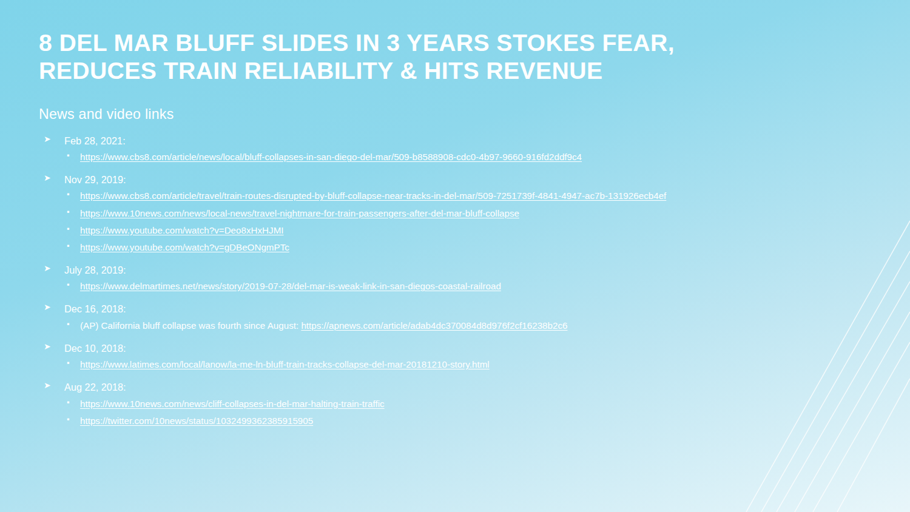8 Del Mar Bluff Slides in 3 Years Stokes Fear, Reduces Train Reliability & Hits Revenue
News and video links
Feb 28, 2021:
https://www.cbs8.com/article/news/local/bluff-collapses-in-san-diego-del-mar/509-b8588908-cdc0-4b97-9660-916fd2ddf9c4
Nov 29, 2019:
https://www.cbs8.com/article/travel/train-routes-disrupted-by-bluff-collapse-near-tracks-in-del-mar/509-7251739f-4841-4947-ac7b-131926ecb4ef
https://www.10news.com/news/local-news/travel-nightmare-for-train-passengers-after-del-mar-bluff-collapse
https://www.youtube.com/watch?v=Deo8xHxHJMI
https://www.youtube.com/watch?v=gDBeONgmPTc
July 28, 2019:
https://www.delmartimes.net/news/story/2019-07-28/del-mar-is-weak-link-in-san-diegos-coastal-railroad
Dec 16, 2018:
(AP) California bluff collapse was fourth since August: https://apnews.com/article/adab4dc370084d8d976f2cf16238b2c6
Dec 10, 2018:
https://www.latimes.com/local/lanow/la-me-ln-bluff-train-tracks-collapse-del-mar-20181210-story.html
Aug 22, 2018:
https://www.10news.com/news/cliff-collapses-in-del-mar-halting-train-traffic
https://twitter.com/10news/status/1032499362385915905